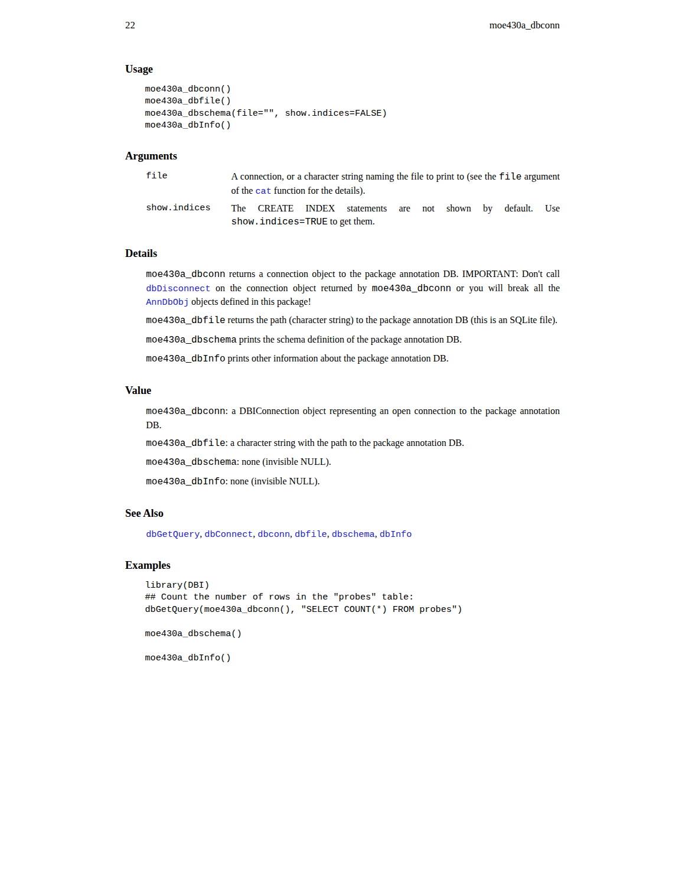22 moe430a_dbconn
Usage
moe430a_dbconn()
moe430a_dbfile()
moe430a_dbschema(file="", show.indices=FALSE)
moe430a_dbInfo()
Arguments
file
A connection, or a character string naming the file to print to (see the file argument of the cat function for the details).
show.indices
The CREATE INDEX statements are not shown by default. Use show.indices=TRUE to get them.
Details
moe430a_dbconn returns a connection object to the package annotation DB. IMPORTANT: Don't call dbDisconnect on the connection object returned by moe430a_dbconn or you will break all the AnnDbObj objects defined in this package!
moe430a_dbfile returns the path (character string) to the package annotation DB (this is an SQLite file).
moe430a_dbschema prints the schema definition of the package annotation DB.
moe430a_dbInfo prints other information about the package annotation DB.
Value
moe430a_dbconn: a DBIConnection object representing an open connection to the package annotation DB.
moe430a_dbfile: a character string with the path to the package annotation DB.
moe430a_dbschema: none (invisible NULL).
moe430a_dbInfo: none (invisible NULL).
See Also
dbGetQuery, dbConnect, dbconn, dbfile, dbschema, dbInfo
Examples
library(DBI)
## Count the number of rows in the "probes" table:
dbGetQuery(moe430a_dbconn(), "SELECT COUNT(*) FROM probes")

moe430a_dbschema()

moe430a_dbInfo()